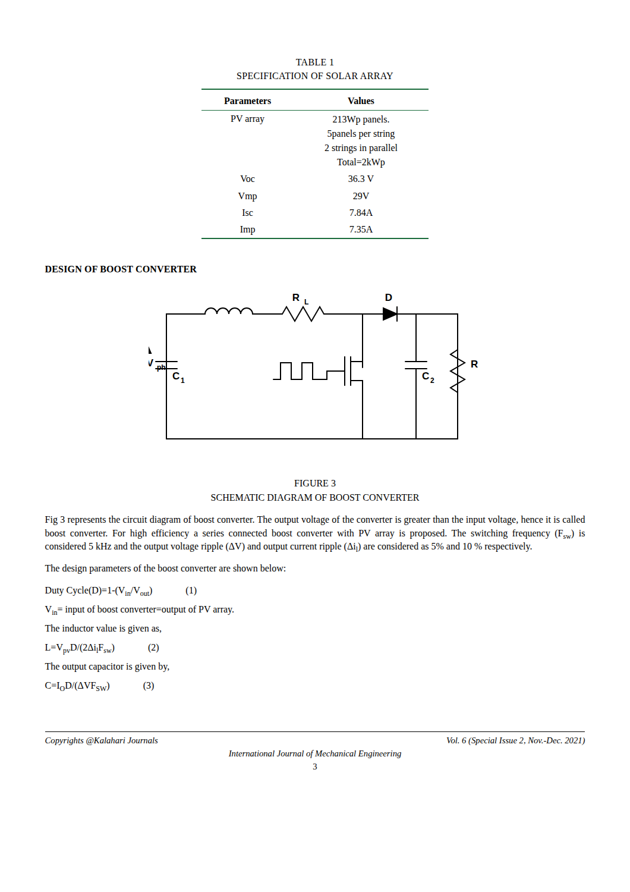TABLE 1 SPECIFICATION OF SOLAR ARRAY
| Parameters | Values |
| --- | --- |
| PV array | 213Wp panels. 5panels per string 2 strings in parallel Total=2kWp |
| Voc | 36.3 V |
| Vmp | 29V |
| Isc | 7.84A |
| Imp | 7.35A |
DESIGN OF BOOST CONVERTER
R L D V ph C 1 C 2 R
FIGURE 3 SCHEMATIC DIAGRAM OF BOOST CONVERTER
Fig 3 represents the circuit diagram of boost converter. The output voltage of the converter is greater than the input voltage, hence it is called boost converter. For high efficiency a series connected boost converter with PV array is proposed. The switching frequency (Fsw) is considered 5 kHz and the output voltage ripple (ΔV) and output current ripple (Δil) are considered as 5% and 10 % respectively.
The design parameters of the boost converter are shown below:
Duty Cycle(D)=1-(Vin/Vout)(1)
Vin= input of boost converter=output of PV array.
The inductor value is given as,
L=VpvD/(2ΔilFsw)(2)
The output capacitor is given by,
C=IOD/(ΔVFSW)(3)
Copyrights @Kalahari Journals Vol. 6 (Special Issue 2, Nov.-Dec. 2021)
International Journal of Mechanical Engineering
3